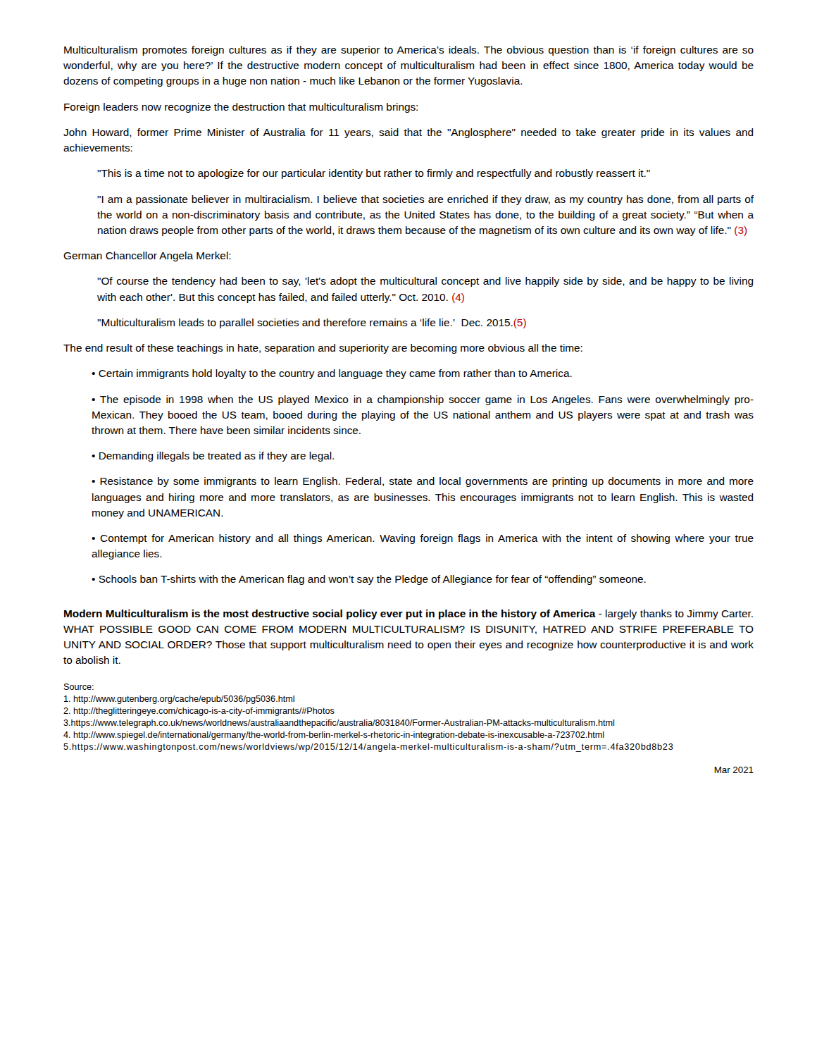Multiculturalism promotes foreign cultures as if they are superior to America’s ideals. The obvious question than is ‘if foreign cultures are so wonderful, why are you here?’ If the destructive modern concept of multiculturalism had been in effect since 1800, America today would be dozens of competing groups in a huge non nation - much like Lebanon or the former Yugoslavia.
Foreign leaders now recognize the destruction that multiculturalism brings:
John Howard, former Prime Minister of Australia for 11 years, said that the "Anglosphere" needed to take greater pride in its values and achievements:
"This is a time not to apologize for our particular identity but rather to firmly and respectfully and robustly reassert it."
"I am a passionate believer in multiracialism. I believe that societies are enriched if they draw, as my country has done, from all parts of the world on a non-discriminatory basis and contribute, as the United States has done, to the building of a great society.” “But when a nation draws people from other parts of the world, it draws them because of the magnetism of its own culture and its own way of life." (3)
German Chancellor Angela Merkel:
"Of course the tendency had been to say, 'let's adopt the multicultural concept and live happily side by side, and be happy to be living with each other'. But this concept has failed, and failed utterly." Oct. 2010. (4)
"Multiculturalism leads to parallel societies and therefore remains a ‘life lie.’ Dec. 2015.(5)
The end result of these teachings in hate, separation and superiority are becoming more obvious all the time:
• Certain immigrants hold loyalty to the country and language they came from rather than to America.
• The episode in 1998 when the US played Mexico in a championship soccer game in Los Angeles. Fans were overwhelmingly pro-Mexican. They booed the US team, booed during the playing of the US national anthem and US players were spat at and trash was thrown at them. There have been similar incidents since.
• Demanding illegals be treated as if they are legal.
• Resistance by some immigrants to learn English. Federal, state and local governments are printing up documents in more and more languages and hiring more and more translators, as are businesses. This encourages immigrants not to learn English. This is wasted money and UNAMERICAN.
• Contempt for American history and all things American. Waving foreign flags in America with the intent of showing where your true allegiance lies.
• Schools ban T-shirts with the American flag and won’t say the Pledge of Allegiance for fear of “offending” someone.
Modern Multiculturalism is the most destructive social policy ever put in place in the history of America - largely thanks to Jimmy Carter. WHAT POSSIBLE GOOD CAN COME FROM MODERN MULTICULTURALISM? IS DISUNITY, HATRED AND STRIFE PREFERABLE TO UNITY AND SOCIAL ORDER? Those that support multiculturalism need to open their eyes and recognize how counterproductive it is and work to abolish it.
Source:
1. http://www.gutenberg.org/cache/epub/5036/pg5036.html
2. http://theglitteringeye.com/chicago-is-a-city-of-immigrants/#Photos
3.https://www.telegraph.co.uk/news/worldnews/australiaandthepacific/australia/8031840/Former-Australian-PM-attacks-multiculturalism.html
4. http://www.spiegel.de/international/germany/the-world-from-berlin-merkel-s-rhetoric-in-integration-debate-is-inexcusable-a-723702.html
5.https://www.washingtonpost.com/news/worldviews/wp/2015/12/14/angela-merkel-multiculturalism-is-a-sham/?utm_term=.4fa320bd8b23
Mar 2021